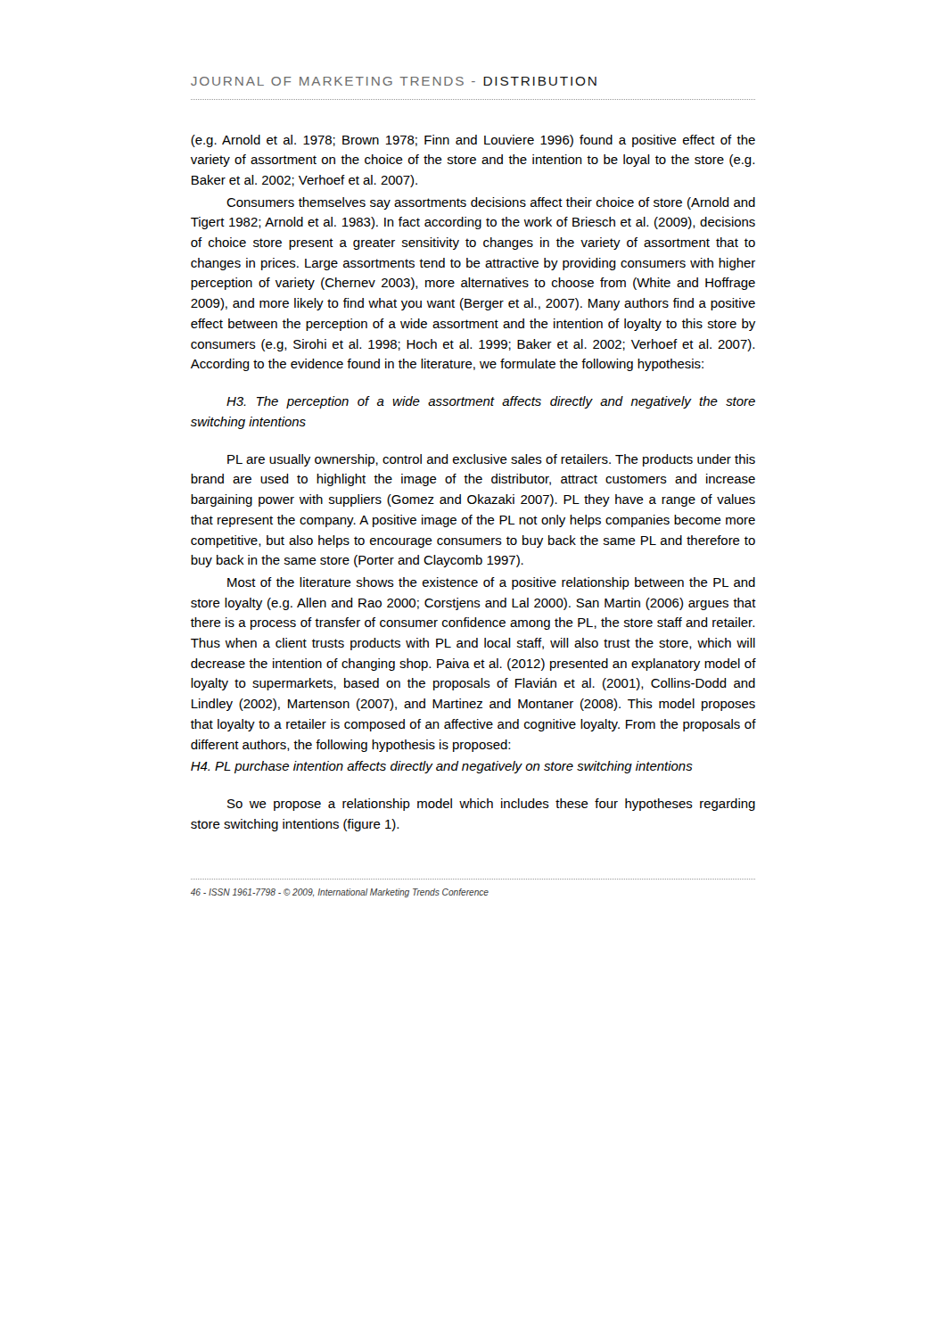JOURNAL OF MARKETING TRENDS - DISTRIBUTION
(e.g. Arnold et al. 1978; Brown 1978; Finn and Louviere 1996) found a positive effect of the variety of assortment on the choice of the store and the intention to be loyal to the store (e.g. Baker et al. 2002; Verhoef et al. 2007).
Consumers themselves say assortments decisions affect their choice of store (Arnold and Tigert 1982; Arnold et al. 1983). In fact according to the work of Briesch et al. (2009), decisions of choice store present a greater sensitivity to changes in the variety of assortment that to changes in prices. Large assortments tend to be attractive by providing consumers with higher perception of variety (Chernev 2003), more alternatives to choose from (White and Hoffrage 2009), and more likely to find what you want (Berger et al., 2007). Many authors find a positive effect between the perception of a wide assortment and the intention of loyalty to this store by consumers (e.g, Sirohi et al. 1998; Hoch et al. 1999; Baker et al. 2002; Verhoef et al. 2007). According to the evidence found in the literature, we formulate the following hypothesis:
H3. The perception of a wide assortment affects directly and negatively the store switching intentions
PL are usually ownership, control and exclusive sales of retailers. The products under this brand are used to highlight the image of the distributor, attract customers and increase bargaining power with suppliers (Gomez and Okazaki 2007). PL they have a range of values that represent the company. A positive image of the PL not only helps companies become more competitive, but also helps to encourage consumers to buy back the same PL and therefore to buy back in the same store (Porter and Claycomb 1997).
Most of the literature shows the existence of a positive relationship between the PL and store loyalty (e.g. Allen and Rao 2000; Corstjens and Lal 2000). San Martin (2006) argues that there is a process of transfer of consumer confidence among the PL, the store staff and retailer. Thus when a client trusts products with PL and local staff, will also trust the store, which will decrease the intention of changing shop. Paiva et al. (2012) presented an explanatory model of loyalty to supermarkets, based on the proposals of Flavián et al. (2001), Collins-Dodd and Lindley (2002), Martenson (2007), and Martinez and Montaner (2008). This model proposes that loyalty to a retailer is composed of an affective and cognitive loyalty. From the proposals of different authors, the following hypothesis is proposed:
H4. PL purchase intention affects directly and negatively on store switching intentions
So we propose a relationship model which includes these four hypotheses regarding store switching intentions (figure 1).
46 - ISSN 1961-7798 - © 2009, International Marketing Trends Conference